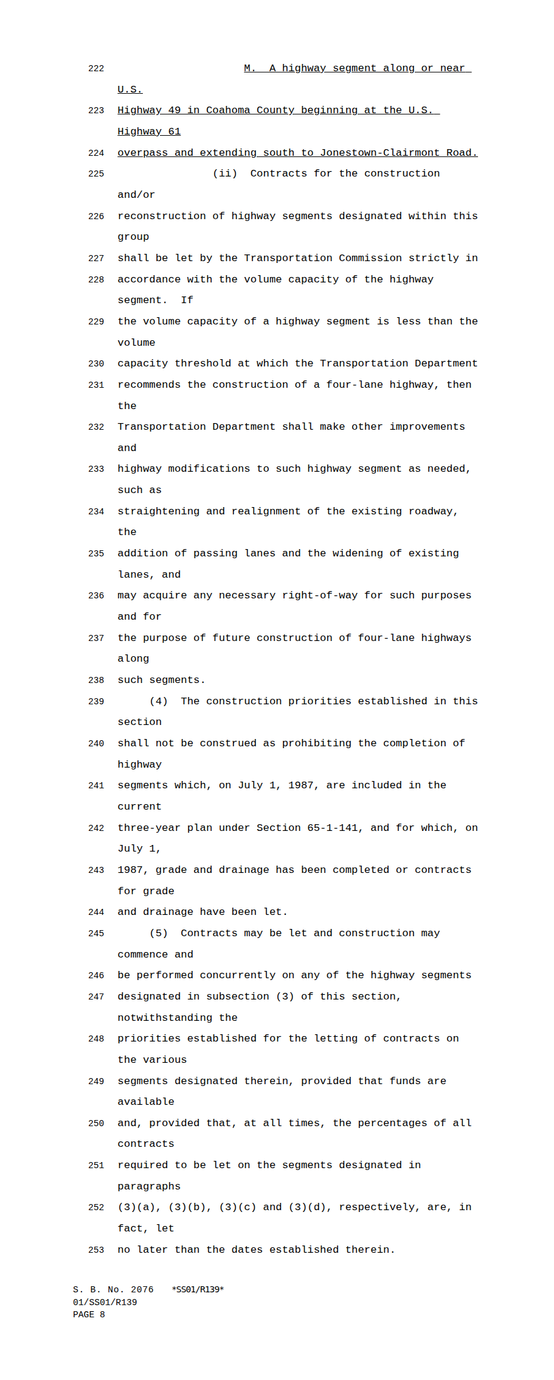222 M. A highway segment along or near U.S.
223 Highway 49 in Coahoma County beginning at the U.S. Highway 61
224 overpass and extending south to Jonestown-Clairmont Road.
225 (ii) Contracts for the construction and/or
226 reconstruction of highway segments designated within this group
227 shall be let by the Transportation Commission strictly in
228 accordance with the volume capacity of the highway segment. If
229 the volume capacity of a highway segment is less than the volume
230 capacity threshold at which the Transportation Department
231 recommends the construction of a four-lane highway, then the
232 Transportation Department shall make other improvements and
233 highway modifications to such highway segment as needed, such as
234 straightening and realignment of the existing roadway, the
235 addition of passing lanes and the widening of existing lanes, and
236 may acquire any necessary right-of-way for such purposes and for
237 the purpose of future construction of four-lane highways along
238 such segments.
239 (4) The construction priorities established in this section
240 shall not be construed as prohibiting the completion of highway
241 segments which, on July 1, 1987, are included in the current
242 three-year plan under Section 65-1-141, and for which, on July 1,
2431987, grade and drainage has been completed or contracts for grade
244 and drainage have been let.
245 (5) Contracts may be let and construction may commence and
246 be performed concurrently on any of the highway segments
247 designated in subsection (3) of this section, notwithstanding the
248 priorities established for the letting of contracts on the various
249 segments designated therein, provided that funds are available
250 and, provided that, at all times, the percentages of all contracts
251 required to be let on the segments designated in paragraphs
252(3)(a), (3)(b), (3)(c) and (3)(d), respectively, are, in fact, let
253 no later than the dates established therein.
S. B. No. 2076 *SS01/R139*
01/SS01/R139
PAGE 8